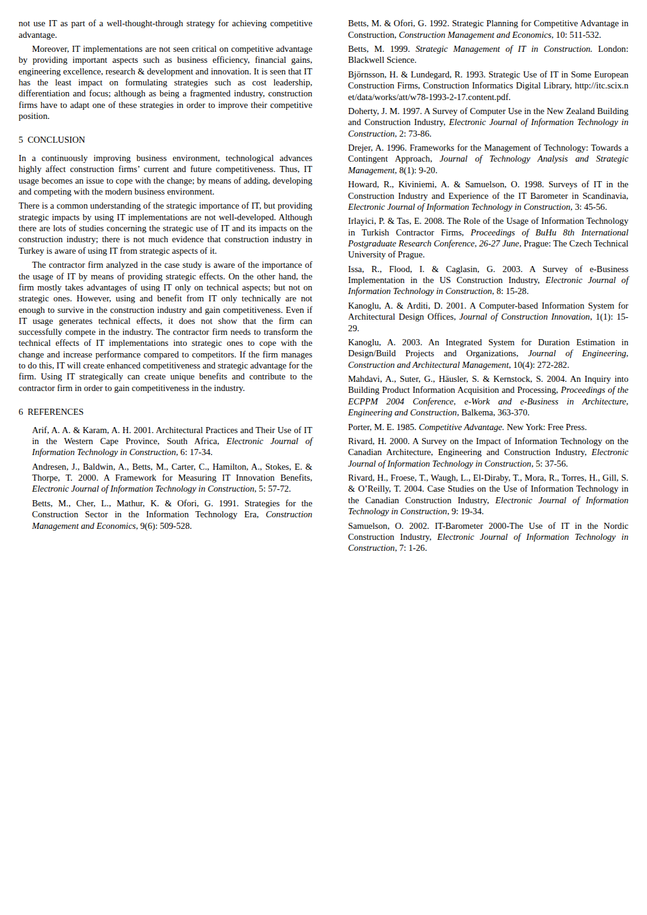not use IT as part of a well-thought-through strategy for achieving competitive advantage.
Moreover, IT implementations are not seen critical on competitive advantage by providing important aspects such as business efficiency, financial gains, engineering excellence, research & development and innovation. It is seen that IT has the least impact on formulating strategies such as cost leadership, differentiation and focus; although as being a fragmented industry, construction firms have to adapt one of these strategies in order to improve their competitive position.
5 CONCLUSION
In a continuously improving business environment, technological advances highly affect construction firms’ current and future competitiveness. Thus, IT usage becomes an issue to cope with the change; by means of adding, developing and competing with the modern business environment.
There is a common understanding of the strategic importance of IT, but providing strategic impacts by using IT implementations are not well-developed. Although there are lots of studies concerning the strategic use of IT and its impacts on the construction industry; there is not much evidence that construction industry in Turkey is aware of using IT from strategic aspects of it.
The contractor firm analyzed in the case study is aware of the importance of the usage of IT by means of providing strategic effects. On the other hand, the firm mostly takes advantages of using IT only on technical aspects; but not on strategic ones. However, using and benefit from IT only technically are not enough to survive in the construction industry and gain competitiveness. Even if IT usage generates technical effects, it does not show that the firm can successfully compete in the industry. The contractor firm needs to transform the technical effects of IT implementations into strategic ones to cope with the change and increase performance compared to competitors. If the firm manages to do this, IT will create enhanced competitiveness and strategic advantage for the firm. Using IT strategically can create unique benefits and contribute to the contractor firm in order to gain competitiveness in the industry.
6 REFERENCES
Arif, A. A. & Karam, A. H. 2001. Architectural Practices and Their Use of IT in the Western Cape Province, South Africa, Electronic Journal of Information Technology in Construction, 6: 17-34.
Andresen, J., Baldwin, A., Betts, M., Carter, C., Hamilton, A., Stokes, E. & Thorpe, T. 2000. A Framework for Measuring IT Innovation Benefits, Electronic Journal of Information Technology in Construction, 5: 57-72.
Betts, M., Cher, L., Mathur, K. & Ofori, G. 1991. Strategies for the Construction Sector in the Information Technology Era, Construction Management and Economics, 9(6): 509-528.
Betts, M. & Ofori, G. 1992. Strategic Planning for Competitive Advantage in Construction, Construction Management and Economics, 10: 511-532.
Betts, M. 1999. Strategic Management of IT in Construction. London: Blackwell Science.
Björnsson, H. & Lundegard, R. 1993. Strategic Use of IT in Some European Construction Firms, Construction Informatics Digital Library, http://itc.scix.net/data/works/att/w78-1993-2-17.content.pdf.
Doherty, J. M. 1997. A Survey of Computer Use in the New Zealand Building and Construction Industry, Electronic Journal of Information Technology in Construction, 2: 73-86.
Drejer, A. 1996. Frameworks for the Management of Technology: Towards a Contingent Approach, Journal of Technology Analysis and Strategic Management, 8(1): 9-20.
Howard, R., Kiviniemi, A. & Samuelson, O. 1998. Surveys of IT in the Construction Industry and Experience of the IT Barometer in Scandinavia, Electronic Journal of Information Technology in Construction, 3: 45-56.
Irlayici, P. & Tas, E. 2008. The Role of the Usage of Information Technology in Turkish Contractor Firms, Proceedings of BuHu 8th International Postgraduate Research Conference, 26-27 June, Prague: The Czech Technical University of Prague.
Issa, R., Flood, I. & Caglasin, G. 2003. A Survey of e-Business Implementation in the US Construction Industry, Electronic Journal of Information Technology in Construction, 8: 15-28.
Kanoglu, A. & Arditi, D. 2001. A Computer-based Information System for Architectural Design Offices, Journal of Construction Innovation, 1(1): 15-29.
Kanoglu, A. 2003. An Integrated System for Duration Estimation in Design/Build Projects and Organizations, Journal of Engineering, Construction and Architectural Management, 10(4): 272-282.
Mahdavi, A., Suter, G., Häusler, S. & Kernstock, S. 2004. An Inquiry into Building Product Information Acquisition and Processing, Proceedings of the ECPPM 2004 Conference, e-Work and e-Business in Architecture, Engineering and Construction, Balkema, 363-370.
Porter, M. E. 1985. Competitive Advantage. New York: Free Press.
Rivard, H. 2000. A Survey on the Impact of Information Technology on the Canadian Architecture, Engineering and Construction Industry, Electronic Journal of Information Technology in Construction, 5: 37-56.
Rivard, H., Froese, T., Waugh, L., El-Diraby, T., Mora, R., Torres, H., Gill, S. & O’Reilly, T. 2004. Case Studies on the Use of Information Technology in the Canadian Construction Industry, Electronic Journal of Information Technology in Construction, 9: 19-34.
Samuelson, O. 2002. IT-Barometer 2000-The Use of IT in the Nordic Construction Industry, Electronic Journal of Information Technology in Construction, 7: 1-26.